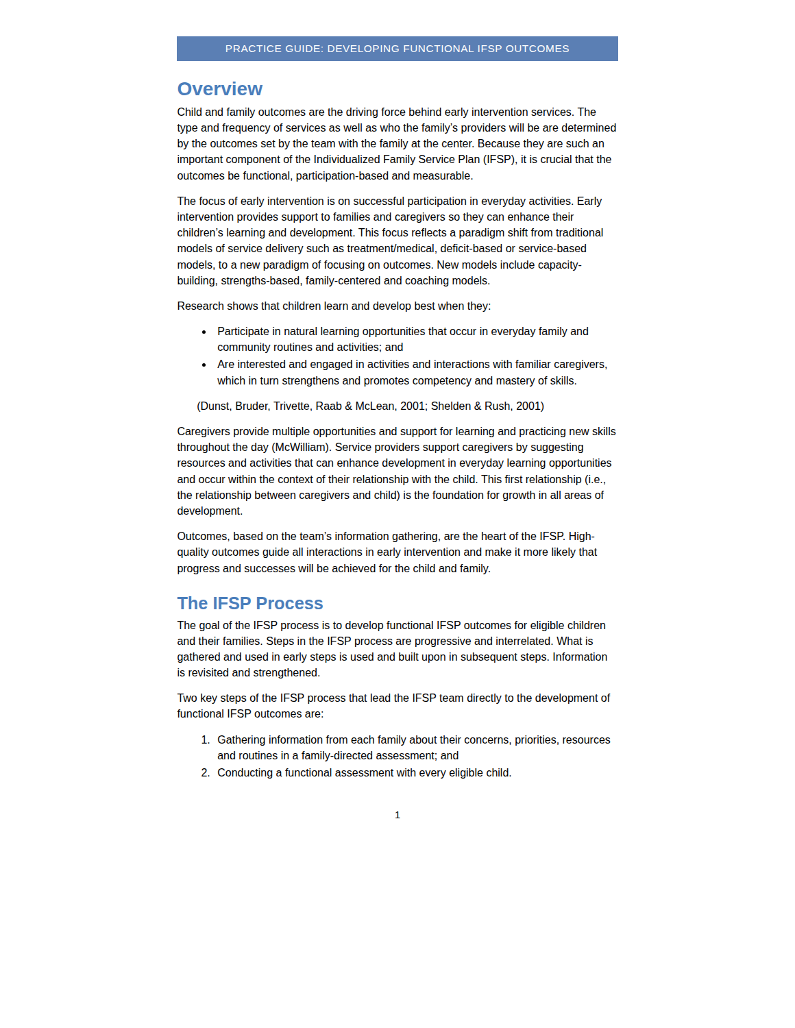PRACTICE GUIDE: DEVELOPING FUNCTIONAL IFSP OUTCOMES
Overview
Child and family outcomes are the driving force behind early intervention services. The type and frequency of services as well as who the family’s providers will be are determined by the outcomes set by the team with the family at the center. Because they are such an important component of the Individualized Family Service Plan (IFSP), it is crucial that the outcomes be functional, participation-based and measurable.
The focus of early intervention is on successful participation in everyday activities. Early intervention provides support to families and caregivers so they can enhance their children’s learning and development. This focus reflects a paradigm shift from traditional models of service delivery such as treatment/medical, deficit-based or service-based models, to a new paradigm of focusing on outcomes. New models include capacity-building, strengths-based, family-centered and coaching models.
Research shows that children learn and develop best when they:
Participate in natural learning opportunities that occur in everyday family and community routines and activities; and
Are interested and engaged in activities and interactions with familiar caregivers, which in turn strengthens and promotes competency and mastery of skills.
(Dunst, Bruder, Trivette, Raab & McLean, 2001; Shelden & Rush, 2001)
Caregivers provide multiple opportunities and support for learning and practicing new skills throughout the day (McWilliam). Service providers support caregivers by suggesting resources and activities that can enhance development in everyday learning opportunities and occur within the context of their relationship with the child. This first relationship (i.e., the relationship between caregivers and child) is the foundation for growth in all areas of development.
Outcomes, based on the team’s information gathering, are the heart of the IFSP. High-quality outcomes guide all interactions in early intervention and make it more likely that progress and successes will be achieved for the child and family.
The IFSP Process
The goal of the IFSP process is to develop functional IFSP outcomes for eligible children and their families. Steps in the IFSP process are progressive and interrelated. What is gathered and used in early steps is used and built upon in subsequent steps. Information is revisited and strengthened.
Two key steps of the IFSP process that lead the IFSP team directly to the development of functional IFSP outcomes are:
Gathering information from each family about their concerns, priorities, resources and routines in a family-directed assessment; and
Conducting a functional assessment with every eligible child.
1